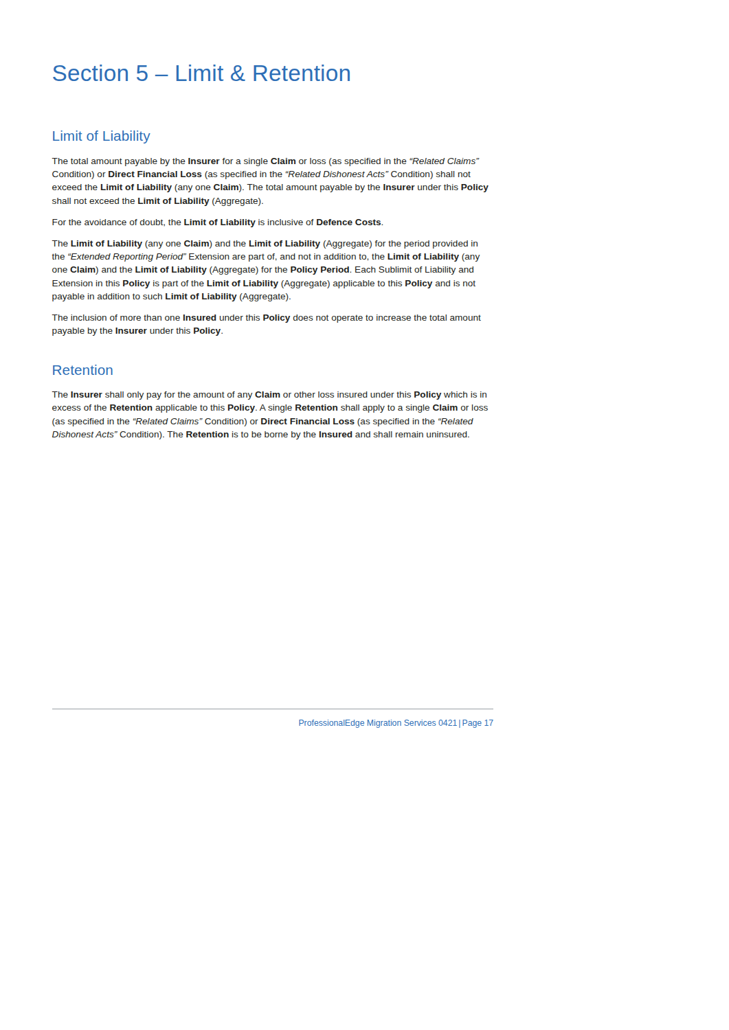Section 5 – Limit & Retention
Limit of Liability
The total amount payable by the Insurer for a single Claim or loss (as specified in the “Related Claims” Condition) or Direct Financial Loss (as specified in the “Related Dishonest Acts” Condition) shall not exceed the Limit of Liability (any one Claim). The total amount payable by the Insurer under this Policy shall not exceed the Limit of Liability (Aggregate).
For the avoidance of doubt, the Limit of Liability is inclusive of Defence Costs.
The Limit of Liability (any one Claim) and the Limit of Liability (Aggregate) for the period provided in the “Extended Reporting Period” Extension are part of, and not in addition to, the Limit of Liability (any one Claim) and the Limit of Liability (Aggregate) for the Policy Period. Each Sublimit of Liability and Extension in this Policy is part of the Limit of Liability (Aggregate) applicable to this Policy and is not payable in addition to such Limit of Liability (Aggregate).
The inclusion of more than one Insured under this Policy does not operate to increase the total amount payable by the Insurer under this Policy.
Retention
The Insurer shall only pay for the amount of any Claim or other loss insured under this Policy which is in excess of the Retention applicable to this Policy. A single Retention shall apply to a single Claim or loss (as specified in the “Related Claims” Condition) or Direct Financial Loss (as specified in the “Related Dishonest Acts” Condition). The Retention is to be borne by the Insured and shall remain uninsured.
ProfessionalEdge Migration Services 0421|Page 17